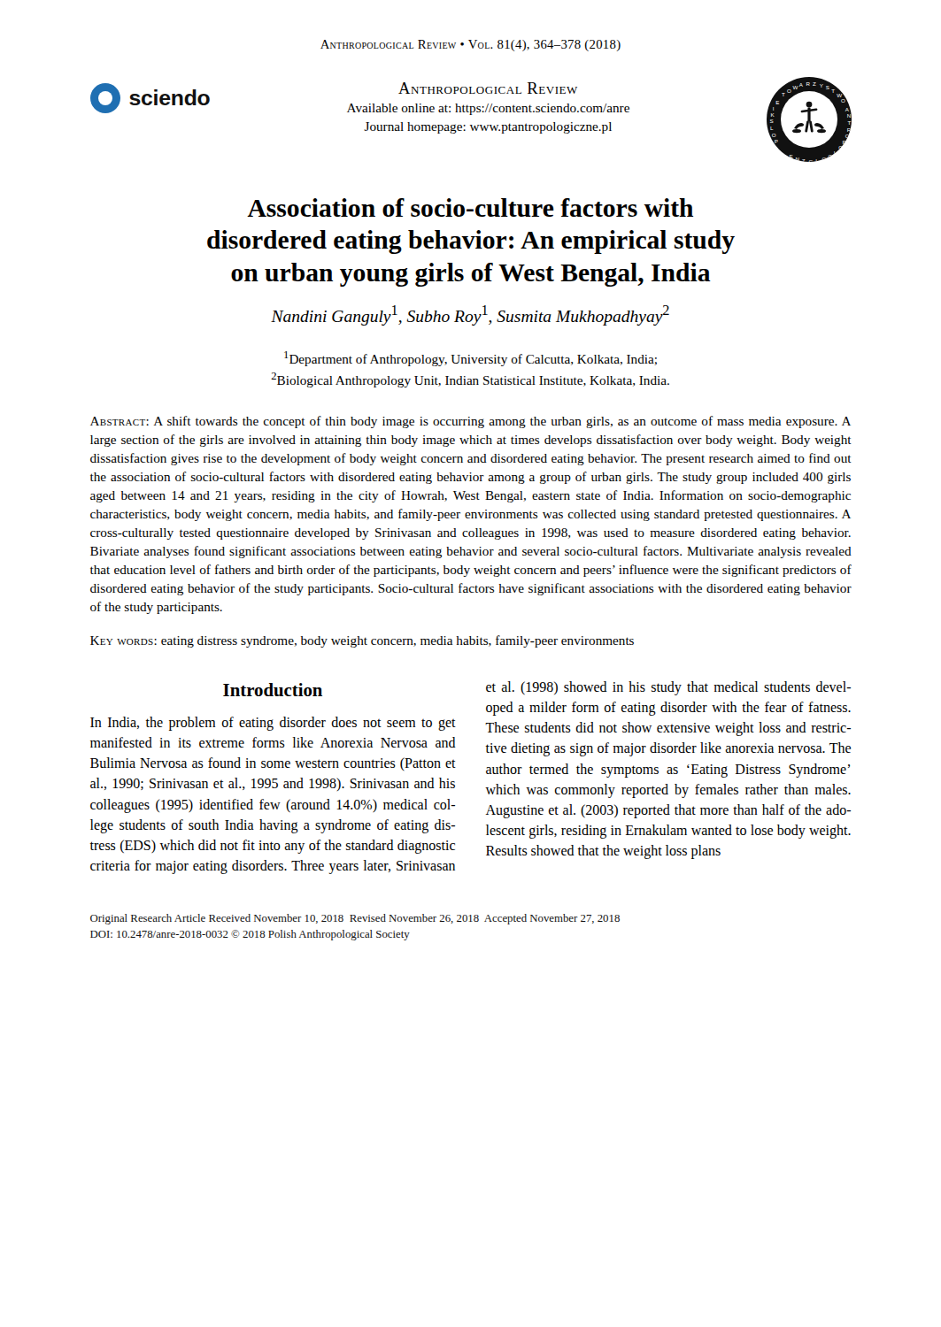Anthropological Review • Vol. 81(4), 364–378 (2018)
sciendo
Anthropological Review
Available online at: https://content.sciendo.com/anre
Journal homepage: www.ptantropologiczne.pl
P O L S K I E T O W A R Z Y S T W O A N T R O P O L O G I C Z N E
Association of socio-culture factors with
disordered eating behavior: An empirical study
on urban young girls of West Bengal, India
Nandini Ganguly1, Subho Roy1, Susmita Mukhopadhyay2
1Department of Anthropology, University of Calcutta, Kolkata, India;
2Biological Anthropology Unit, Indian Statistical Institute, Kolkata, India.
Abstract: A shift towards the concept of thin body image is occurring among the urban girls, as an outcome of mass media exposure. A large section of the girls are involved in attaining thin body image which at times develops dissatisfaction over body weight. Body weight dissatisfaction gives rise to the development of body weight concern and disordered eating behavior. The present research aimed to find out the association of socio-cultural factors with disordered eating behavior among a group of urban girls. The study group included 400 girls aged between 14 and 21 years, residing in the city of Howrah, West Bengal, eastern state of India. Information on socio-demographic characteristics, body weight concern, media habits, and family-peer environments was collected using standard pretested questionnaires. A cross-culturally tested questionnaire developed by Srinivasan and colleagues in 1998, was used to measure disordered eating behavior. Bivariate analyses found significant associations between eating behavior and several socio-cultural factors. Multivariate analysis revealed that education level of fathers and birth order of the participants, body weight concern and peers’ influence were the significant predictors of disordered eating behavior of the study participants. Socio-cultural factors have significant associations with the disordered eating behavior of the study participants.
Key words: eating distress syndrome, body weight concern, media habits, family-peer environments
Introduction
In India, the problem of eating disorder does not seem to get manifested in its extreme forms like Anorexia Nervosa and Bulimia Nervosa as found in some western countries (Patton et al., 1990; Srinivasan et al., 1995 and 1998). Srinivasan and his colleagues (1995) identified few (around 14.0%) medical college students of south India having a syndrome of eating distress (EDS) which did not fit into any of the standard diagnostic criteria for major eating disorders. Three years later, Srinivasan et al. (1998) showed in his study that medical students developed a milder form of eating disorder with the fear of fatness. These students did not show extensive weight loss and restrictive dieting as sign of major disorder like anorexia nervosa. The author termed the symptoms as ‘Eating Distress Syndrome’ which was commonly reported by females rather than males. Augustine et al. (2003) reported that more than half of the adolescent girls, residing in Ernakulam wanted to lose body weight. Results showed that the weight loss plans
Original Research Article Received November 10, 2018 Revised November 26, 2018 Accepted November 27, 2018
DOI: 10.2478/anre-2018-0032 © 2018 Polish Anthropological Society